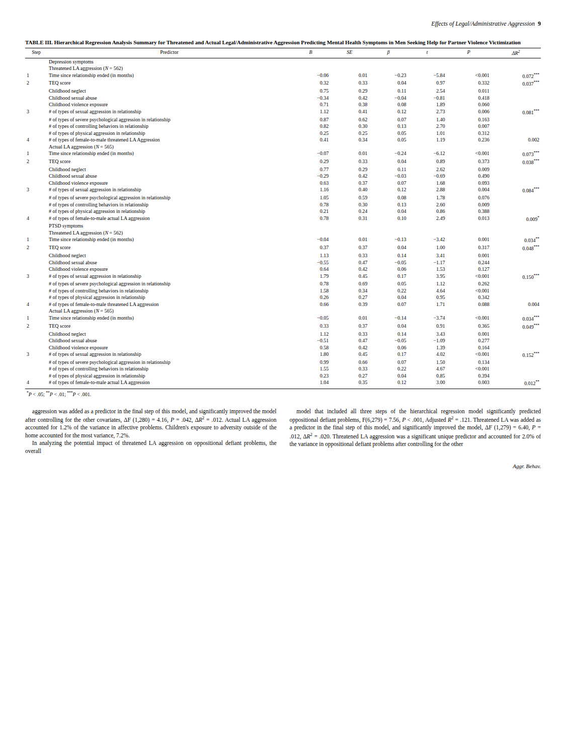Effects of Legal/Administrative Aggression 9
TABLE III. Hierarchical Regression Analysis Summary for Threatened and Actual Legal/Administrative Aggression Predicting Mental Health Symptoms in Men Seeking Help for Partner Violence Victimization
| Step | Predictor | B | SE | β | t | P | ΔR 2 |
| --- | --- | --- | --- | --- | --- | --- | --- |
| | Depression symptoms | | | | | | |
| | Threatened LA aggression ( N = 562) | | | | | | |
| 1 | Time since relationship ended (in months) | −0.06 | 0.01 | −0.23 | −5.84 | <0.001 | 0.072 *** |
| 2 | TEQ score | 0.32 | 0.33 | 0.04 | 0.97 | 0.332 | 0.037 *** |
| | Childhood neglect | 0.75 | 0.29 | 0.11 | 2.54 | 0.011 | |
| | Childhood sexual abuse | −0.34 | 0.42 | −0.04 | −0.81 | 0.418 | |
| | Childhood violence exposure | 0.71 | 0.38 | 0.08 | 1.89 | 0.060 | |
| 3 | # of types of sexual aggression in relationship | 1.12 | 0.41 | 0.12 | 2.73 | 0.006 | 0.081 *** |
| | # of types of severe psychological aggression in relationship | 0.87 | 0.62 | 0.07 | 1.40 | 0.163 | |
| | # of types of controlling behaviors in relationship | 0.82 | 0.30 | 0.13 | 2.70 | 0.007 | |
| | # of types of physical aggression in relationship | 0.25 | 0.25 | 0.05 | 1.01 | 0.312 | |
| 4 | # of types of female-to-male threatened LA Aggression | 0.41 | 0.34 | 0.05 | 1.19 | 0.236 | 0.002 |
| | Actual LA aggression ( N = 565) | | | | | | |
| 1 | Time since relationship ended (in months) | −0.07 | 0.01 | −0.24 | −6.12 | <0.001 | 0.073 *** |
| 2 | TEQ score | 0.29 | 0.33 | 0.04 | 0.89 | 0.373 | 0.038 *** |
| | Childhood neglect | 0.77 | 0.29 | 0.11 | 2.62 | 0.009 | |
| | Childhood sexual abuse | −0.29 | 0.42 | −0.03 | −0.69 | 0.490 | |
| | Childhood violence exposure | 0.63 | 0.37 | 0.07 | 1.68 | 0.093 | |
| 3 | # of types of sexual aggression in relationship | 1.16 | 0.40 | 0.12 | 2.88 | 0.004 | 0.084 *** |
| | # of types of severe psychological aggression in relationship | 1.05 | 0.59 | 0.08 | 1.78 | 0.076 | |
| | # of types of controlling behaviors in relationship | 0.78 | 0.30 | 0.13 | 2.60 | 0.009 | |
| | # of types of physical aggression in relationship | 0.21 | 0.24 | 0.04 | 0.86 | 0.388 | |
| 4 | # of types of female-to-male actual LA aggression | 0.78 | 0.31 | 0.10 | 2.49 | 0.013 | 0.009 * |
| | PTSD symptoms | | | | | | |
| | Threatened LA aggression ( N = 562) | | | | | | |
| 1 | Time since relationship ended (in months) | −0.04 | 0.01 | −0.13 | −3.42 | 0.001 | 0.034 ** |
| 2 | TEQ score | 0.37 | 0.37 | 0.04 | 1.00 | 0.317 | 0.048 *** |
| | Childhood neglect | 1.13 | 0.33 | 0.14 | 3.41 | 0.001 | |
| | Childhood sexual abuse | −0.55 | 0.47 | −0.05 | −1.17 | 0.244 | |
| | Childhood violence exposure | 0.64 | 0.42 | 0.06 | 1.53 | 0.127 | |
| 3 | # of types of sexual aggression in relationship | 1.79 | 0.45 | 0.17 | 3.95 | <0.001 | 0.150 *** |
| | # of types of severe psychological aggression in relationship | 0.78 | 0.69 | 0.05 | 1.12 | 0.262 | |
| | # of types of controlling behaviors in relationship | 1.58 | 0.34 | 0.22 | 4.64 | <0.001 | |
| | # of types of physical aggression in relationship | 0.26 | 0.27 | 0.04 | 0.95 | 0.342 | |
| 4 | # of types of female-to-male threatened LA aggression | 0.66 | 0.39 | 0.07 | 1.71 | 0.088 | 0.004 |
| | Actual LA aggression ( N = 565) | | | | | | |
| 1 | Time since relationship ended (in months) | −0.05 | 0.01 | −0.14 | −3.74 | <0.001 | 0.034 *** |
| 2 | TEQ score | 0.33 | 0.37 | 0.04 | 0.91 | 0.365 | 0.049 *** |
| | Childhood neglect | 1.12 | 0.33 | 0.14 | 3.43 | 0.001 | |
| | Childhood sexual abuse | −0.51 | 0.47 | −0.05 | −1.09 | 0.277 | |
| | Childhood violence exposure | 0.58 | 0.42 | 0.06 | 1.39 | 0.164 | |
| 3 | # of types of sexual aggression in relationship | 1.80 | 0.45 | 0.17 | 4.02 | <0.001 | 0.152 *** |
| | # of types of severe psychological aggression in relationship | 0.99 | 0.66 | 0.07 | 1.50 | 0.134 | |
| | # of types of controlling behaviors in relationship | 1.55 | 0.33 | 0.22 | 4.67 | <0.001 | |
| | # of types of physical aggression in relationship | 0.23 | 0.27 | 0.04 | 0.85 | 0.394 | |
| 4 | # of types of female-to-male actual LA aggression | 1.04 | 0.35 | 0.12 | 3.00 | 0.003 | 0.012 ** |
| * P < .05; ** P < .01; *** P < .001. |
aggression was added as a predictor in the final step of this model, and significantly improved the model after controlling for the other covariates, ΔF (1,280) = 4.16, P = .042, ΔR2 = .012. Actual LA aggression accounted for 1.2% of the variance in affective problems. Children's exposure to adversity outside of the home accounted for the most variance, 7.2%.
In analyzing the potential impact of threatened LA aggression on oppositional defiant problems, the overall
model that included all three steps of the hierarchical regression model significantly predicted oppositional defiant problems, F(6,279) = 7.56, P < .001, Adjusted R2 = .121. Threatened LA was added as a predictor in the final step of this model, and significantly improved the model, ΔF (1,279) = 6.40, P = .012, ΔR2 = .020. Threatened LA aggression was a significant unique predictor and accounted for 2.0% of the variance in oppositional defiant problems after controlling for the other
Aggr. Behav.